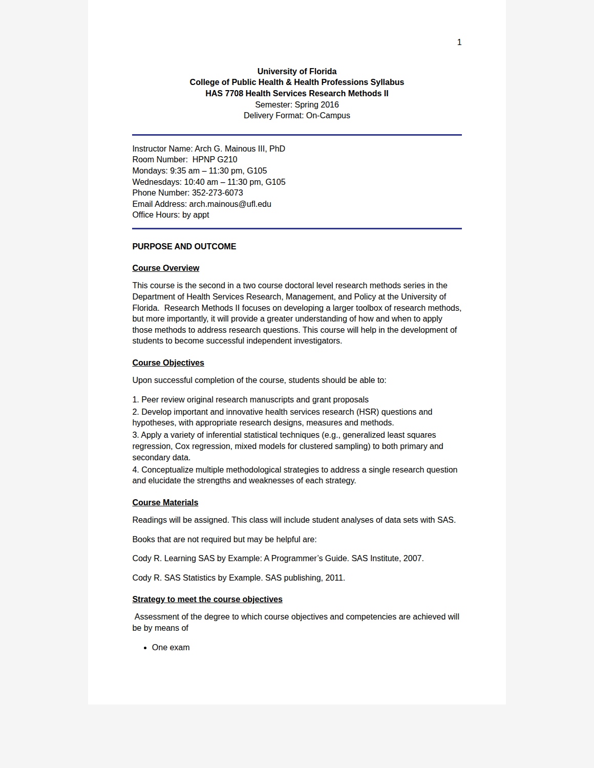1
University of Florida College of Public Health & Health Professions Syllabus HAS 7708 Health Services Research Methods II Semester: Spring 2016 Delivery Format: On-Campus
Instructor Name: Arch G. Mainous III, PhD
Room Number: HPNP G210
Mondays: 9:35 am – 11:30 pm, G105
Wednesdays: 10:40 am – 11:30 pm, G105
Phone Number: 352-273-6073
Email Address: arch.mainous@ufl.edu
Office Hours: by appt
PURPOSE AND OUTCOME
Course Overview
This course is the second in a two course doctoral level research methods series in the Department of Health Services Research, Management, and Policy at the University of Florida. Research Methods II focuses on developing a larger toolbox of research methods, but more importantly, it will provide a greater understanding of how and when to apply those methods to address research questions. This course will help in the development of students to become successful independent investigators.
Course Objectives
Upon successful completion of the course, students should be able to:
1. Peer review original research manuscripts and grant proposals
2. Develop important and innovative health services research (HSR) questions and hypotheses, with appropriate research designs, measures and methods.
3. Apply a variety of inferential statistical techniques (e.g., generalized least squares regression, Cox regression, mixed models for clustered sampling) to both primary and secondary data.
4. Conceptualize multiple methodological strategies to address a single research question and elucidate the strengths and weaknesses of each strategy.
Course Materials
Readings will be assigned. This class will include student analyses of data sets with SAS.
Books that are not required but may be helpful are:
Cody R. Learning SAS by Example: A Programmer’s Guide. SAS Institute, 2007.
Cody R. SAS Statistics by Example. SAS publishing, 2011.
Strategy to meet the course objectives
Assessment of the degree to which course objectives and competencies are achieved will be by means of
One exam